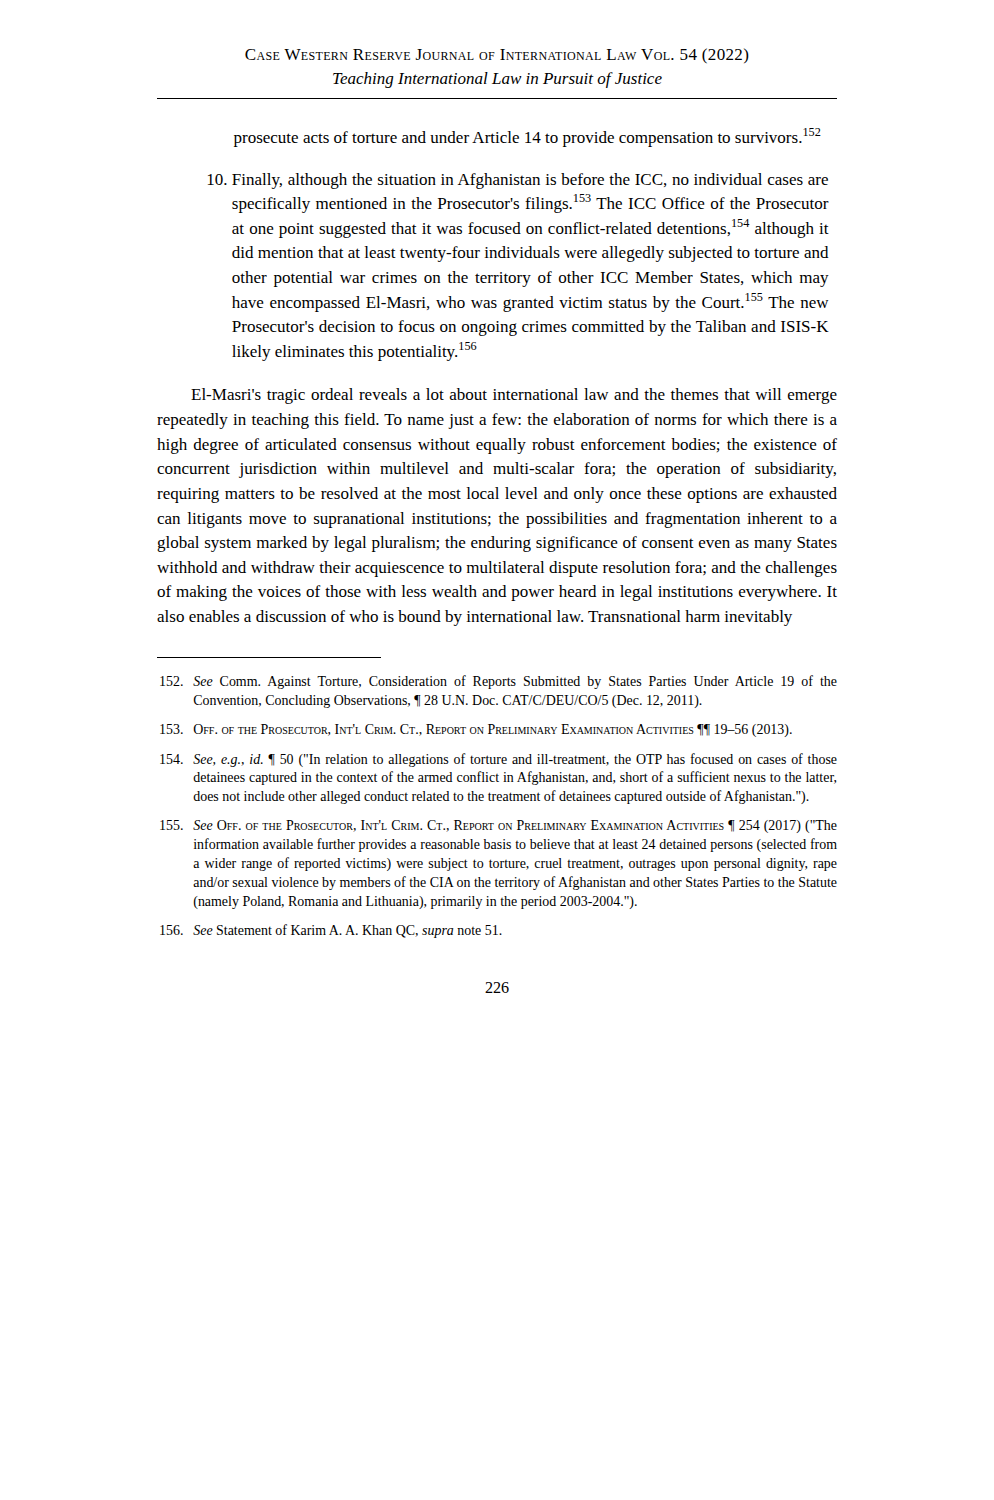Case Western Reserve Journal of International Law Vol. 54 (2022)
Teaching International Law in Pursuit of Justice
prosecute acts of torture and under Article 14 to provide compensation to survivors.152
Finally, although the situation in Afghanistan is before the ICC, no individual cases are specifically mentioned in the Prosecutor's filings.153 The ICC Office of the Prosecutor at one point suggested that it was focused on conflict-related detentions,154 although it did mention that at least twenty-four individuals were allegedly subjected to torture and other potential war crimes on the territory of other ICC Member States, which may have encompassed El-Masri, who was granted victim status by the Court.155 The new Prosecutor's decision to focus on ongoing crimes committed by the Taliban and ISIS-K likely eliminates this potentiality.156
El-Masri's tragic ordeal reveals a lot about international law and the themes that will emerge repeatedly in teaching this field. To name just a few: the elaboration of norms for which there is a high degree of articulated consensus without equally robust enforcement bodies; the existence of concurrent jurisdiction within multilevel and multi-scalar fora; the operation of subsidiarity, requiring matters to be resolved at the most local level and only once these options are exhausted can litigants move to supranational institutions; the possibilities and fragmentation inherent to a global system marked by legal pluralism; the enduring significance of consent even as many States withhold and withdraw their acquiescence to multilateral dispute resolution fora; and the challenges of making the voices of those with less wealth and power heard in legal institutions everywhere. It also enables a discussion of who is bound by international law. Transnational harm inevitably
152. See Comm. Against Torture, Consideration of Reports Submitted by States Parties Under Article 19 of the Convention, Concluding Observations, ¶ 28 U.N. Doc. CAT/C/DEU/CO/5 (Dec. 12, 2011).
153. Off. of the Prosecutor, Int'l Crim. Ct., Report on Preliminary Examination Activities ¶¶ 19–56 (2013).
154. See, e.g., id. ¶ 50 ("In relation to allegations of torture and ill-treatment, the OTP has focused on cases of those detainees captured in the context of the armed conflict in Afghanistan, and, short of a sufficient nexus to the latter, does not include other alleged conduct related to the treatment of detainees captured outside of Afghanistan.").
155. See Off. of the Prosecutor, Int'l Crim. Ct., Report on Preliminary Examination Activities ¶ 254 (2017) ("The information available further provides a reasonable basis to believe that at least 24 detained persons (selected from a wider range of reported victims) were subject to torture, cruel treatment, outrages upon personal dignity, rape and/or sexual violence by members of the CIA on the territory of Afghanistan and other States Parties to the Statute (namely Poland, Romania and Lithuania), primarily in the period 2003-2004.").
156. See Statement of Karim A. A. Khan QC, supra note 51.
226